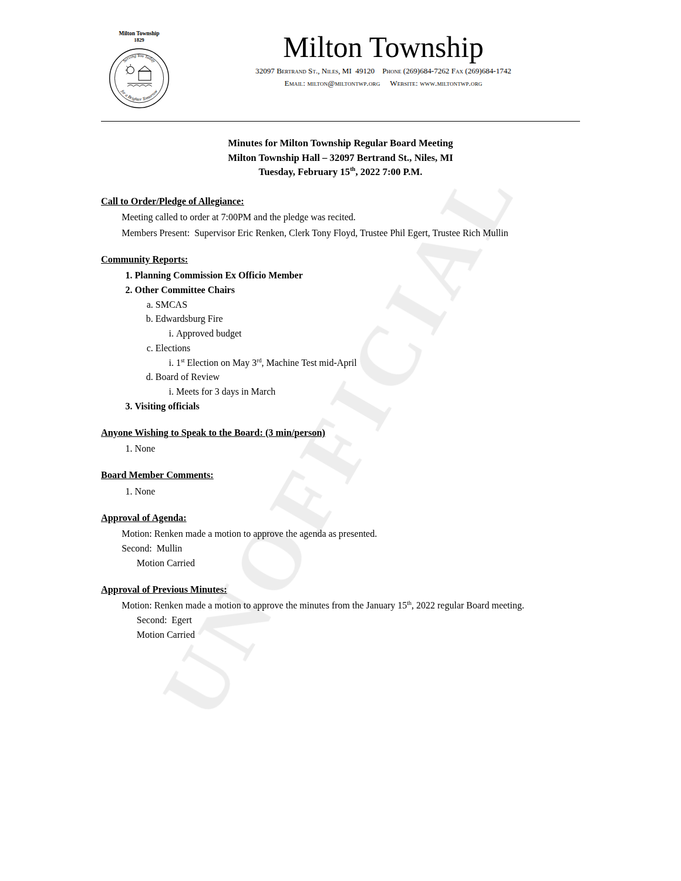Milton Township 1829 Serving You Today for a Brighter Tomorrow
Milton Township
32097 Bertrand St., Niles, MI 49120 Phone (269)684-7262 Fax (269)684-1742
Email: milton@miltontwp.org Website: www.miltontwp.org
Minutes for Milton Township Regular Board Meeting
Milton Township Hall – 32097 Bertrand St., Niles, MI
Tuesday, February 15th, 2022 7:00 P.M.
Call to Order/Pledge of Allegiance:
Meeting called to order at 7:00PM and the pledge was recited.
Members Present: Supervisor Eric Renken, Clerk Tony Floyd, Trustee Phil Egert, Trustee Rich Mullin
Community Reports:
Planning Commission Ex Officio Member
Other Committee Chairs
SMCAS
Edwardsburg Fire
Approved budget
Elections
1st Election on May 3rd, Machine Test mid-April
Board of Review
Meets for 3 days in March
Visiting officials
Anyone Wishing to Speak to the Board: (3 min/person)
None
Board Member Comments:
None
Approval of Agenda:
Motion: Renken made a motion to approve the agenda as presented.
Second: Mullin
Motion Carried
Approval of Previous Minutes:
Motion: Renken made a motion to approve the minutes from the January 15th, 2022 regular Board meeting.
Second: Egert
Motion Carried